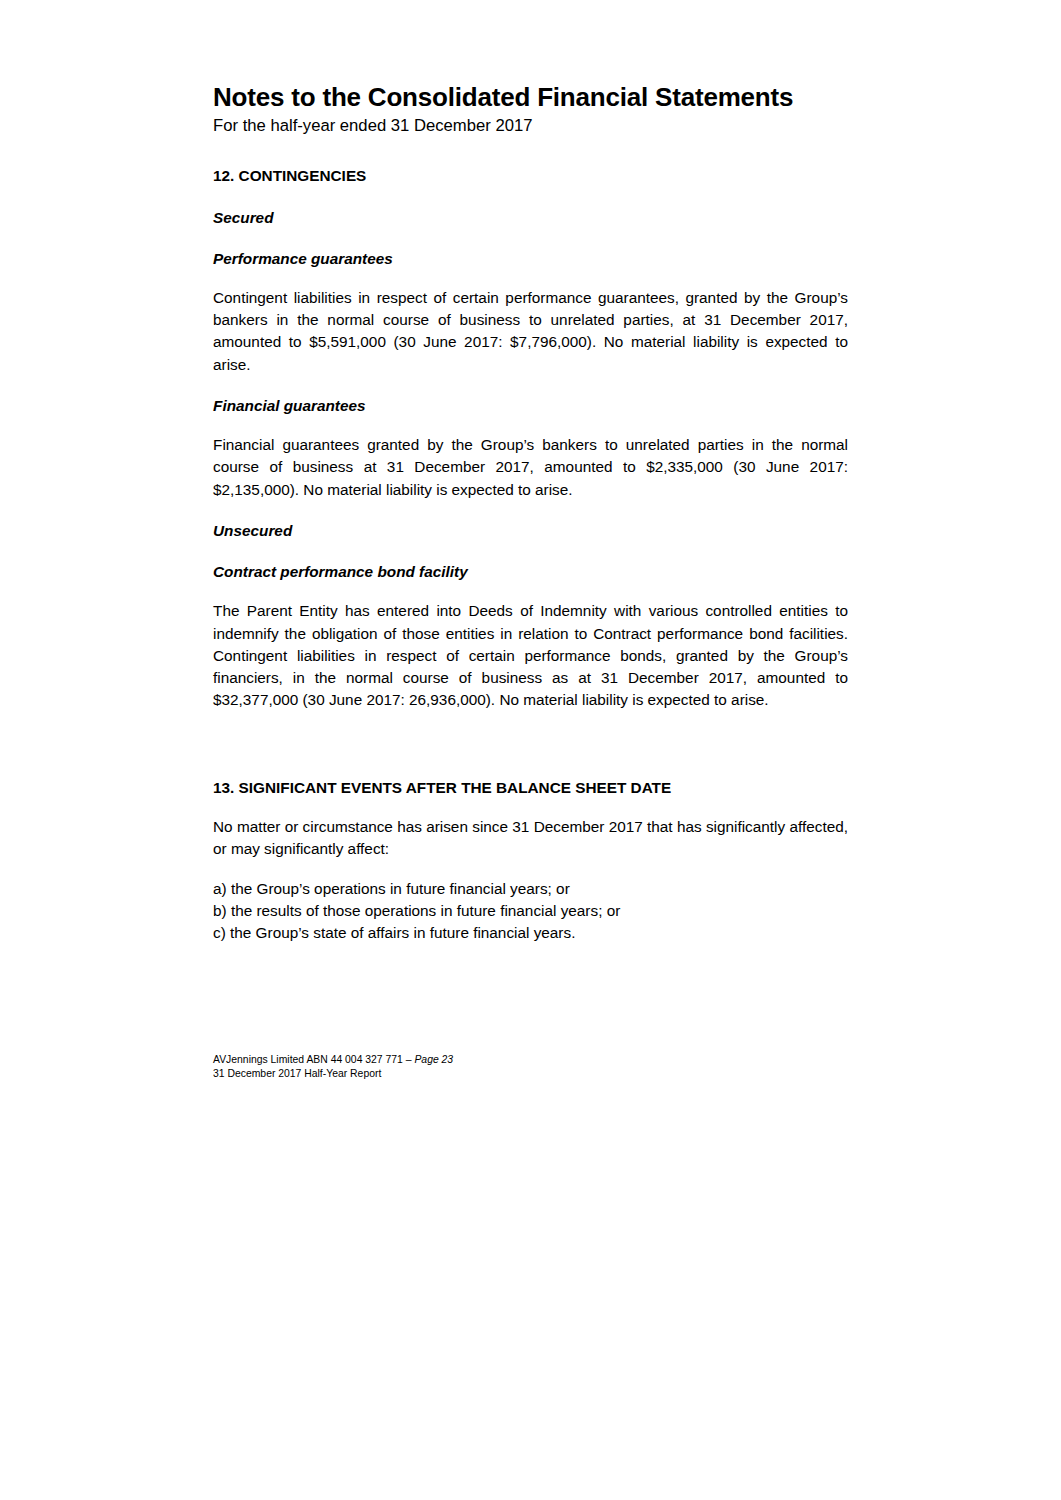Notes to the Consolidated Financial Statements
For the half-year ended 31 December 2017
12. CONTINGENCIES
Secured
Performance guarantees
Contingent liabilities in respect of certain performance guarantees, granted by the Group’s bankers in the normal course of business to unrelated parties, at 31 December 2017, amounted to $5,591,000 (30 June 2017: $7,796,000). No material liability is expected to arise.
Financial guarantees
Financial guarantees granted by the Group’s bankers to unrelated parties in the normal course of business at 31 December 2017, amounted to $2,335,000 (30 June 2017: $2,135,000). No material liability is expected to arise.
Unsecured
Contract performance bond facility
The Parent Entity has entered into Deeds of Indemnity with various controlled entities to indemnify the obligation of those entities in relation to Contract performance bond facilities. Contingent liabilities in respect of certain performance bonds, granted by the Group’s financiers, in the normal course of business as at 31 December 2017, amounted to $32,377,000 (30 June 2017: 26,936,000). No material liability is expected to arise.
13. SIGNIFICANT EVENTS AFTER THE BALANCE SHEET DATE
No matter or circumstance has arisen since 31 December 2017 that has significantly affected, or may significantly affect:
a) the Group’s operations in future financial years; or
b) the results of those operations in future financial years; or
c) the Group’s state of affairs in future financial years.
AVJennings Limited ABN 44 004 327 771 – Page 23
31 December 2017 Half-Year Report